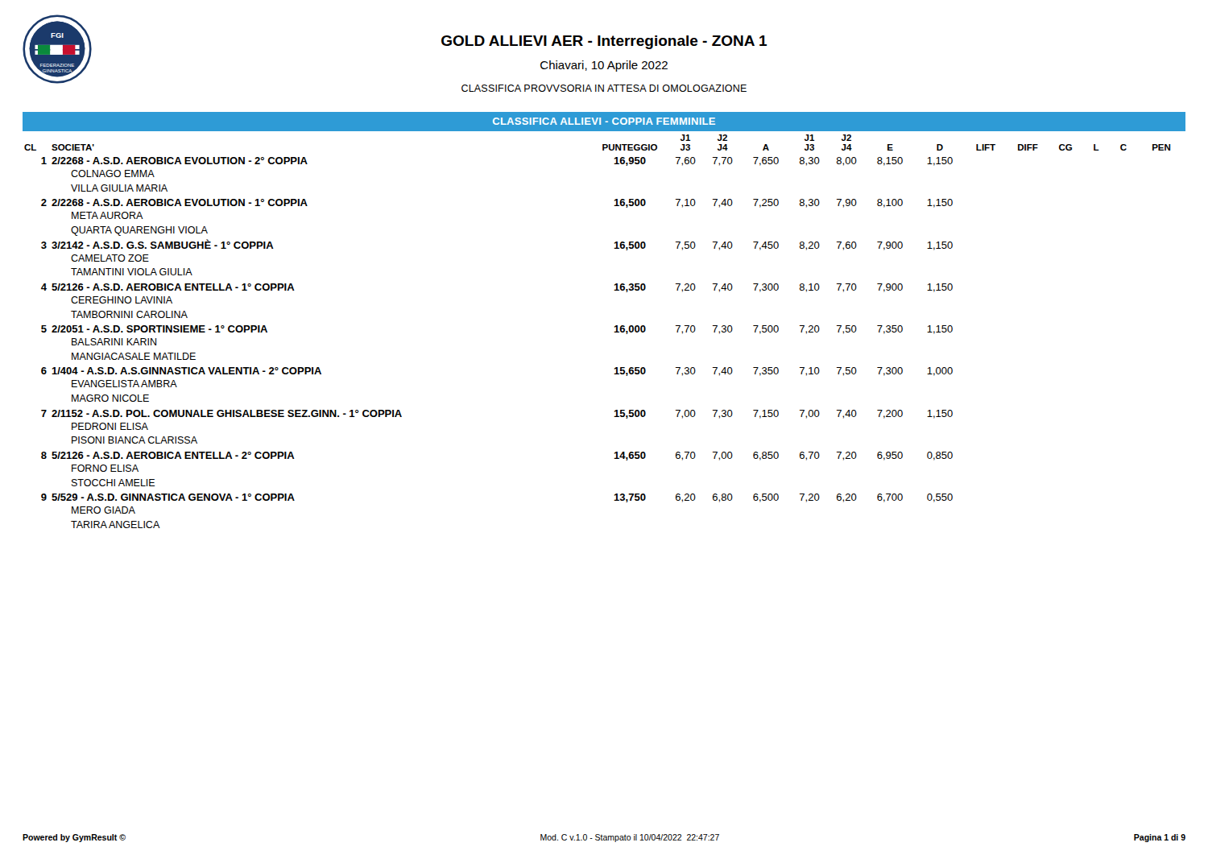FGI FEDERAZIONE GINNASTICA
GOLD ALLIEVI AER - Interregionale - ZONA 1
Chiavari, 10 Aprile 2022
CLASSIFICA PROVVSORIA IN ATTESA DI OMOLOGAZIONE
CLASSIFICA ALLIEVI - COPPIA FEMMINILE
| CL | SOCIETA' | PUNTEGGIO | J1 J3 | J2 J4 | A | J1 J3 | J2 J4 | E | D | LIFT | DIFF | CG | L | C | PEN |
| --- | --- | --- | --- | --- | --- | --- | --- | --- | --- | --- | --- | --- | --- | --- | --- |
| 1 | 2/2268 - A.S.D. AEROBICA EVOLUTION - 2° COPPIA | 16,950 | 7,60 | 7,70 | 7,650 | 8,30 | 8,00 | 8,150 | 1,150 | | | | | | |
| | COLNAGO EMMA | |
| | VILLA GIULIA MARIA | |
| 2 | 2/2268 - A.S.D. AEROBICA EVOLUTION - 1° COPPIA | 16,500 | 7,10 | 7,40 | 7,250 | 8,30 | 7,90 | 8,100 | 1,150 | | | | | | |
| | META AURORA | |
| | QUARTA QUARENGHI VIOLA | |
| 3 | 3/2142 - A.S.D. G.S. SAMBUGHÈ - 1° COPPIA | 16,500 | 7,50 | 7,40 | 7,450 | 8,20 | 7,60 | 7,900 | 1,150 | | | | | | |
| | CAMELATO ZOE | |
| | TAMANTINI VIOLA GIULIA | |
| 4 | 5/2126 - A.S.D. AEROBICA ENTELLA - 1° COPPIA | 16,350 | 7,20 | 7,40 | 7,300 | 8,10 | 7,70 | 7,900 | 1,150 | | | | | | |
| | CEREGHINO LAVINIA | |
| | TAMBORNINI CAROLINA | |
| 5 | 2/2051 - A.S.D. SPORTINSIEME - 1° COPPIA | 16,000 | 7,70 | 7,30 | 7,500 | 7,20 | 7,50 | 7,350 | 1,150 | | | | | | |
| | BALSARINI KARIN | |
| | MANGIACASALE MATILDE | |
| 6 | 1/404 - A.S.D. A.S.GINNASTICA VALENTIA - 2° COPPIA | 15,650 | 7,30 | 7,40 | 7,350 | 7,10 | 7,50 | 7,300 | 1,000 | | | | | | |
| | EVANGELISTA AMBRA | |
| | MAGRO NICOLE | |
| 7 | 2/1152 - A.S.D. POL. COMUNALE GHISALBESE SEZ.GINN. - 1° COPPIA | 15,500 | 7,00 | 7,30 | 7,150 | 7,00 | 7,40 | 7,200 | 1,150 | | | | | | |
| | PEDRONI ELISA | |
| | PISONI BIANCA CLARISSA | |
| 8 | 5/2126 - A.S.D. AEROBICA ENTELLA - 2° COPPIA | 14,650 | 6,70 | 7,00 | 6,850 | 6,70 | 7,20 | 6,950 | 0,850 | | | | | | |
| | FORNO ELISA | |
| | STOCCHI AMELIE | |
| 9 | 5/529 - A.S.D. GINNASTICA GENOVA - 1° COPPIA | 13,750 | 6,20 | 6,80 | 6,500 | 7,20 | 6,20 | 6,700 | 0,550 | | | | | | |
| | MERO GIADA | |
| | TARIRA ANGELICA | |
Powered by GymResult ©
Mod. C v.1.0 - Stampato il 10/04/2022 22:47:27
Pagina 1 di 9